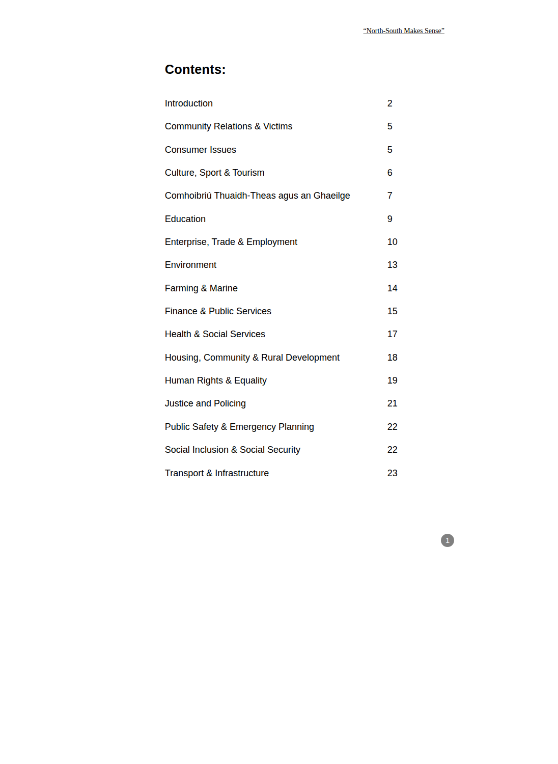“North-South Makes Sense”
Contents:
Introduction 2
Community Relations & Victims 5
Consumer Issues 5
Culture, Sport & Tourism 6
Comhoibriú Thuaidh-Theas agus an Ghaeilge 7
Education 9
Enterprise, Trade & Employment 10
Environment 13
Farming & Marine 14
Finance & Public Services 15
Health & Social Services 17
Housing, Community & Rural Development 18
Human Rights & Equality 19
Justice and Policing 21
Public Safety & Emergency Planning 22
Social Inclusion & Social Security 22
Transport & Infrastructure 23
1